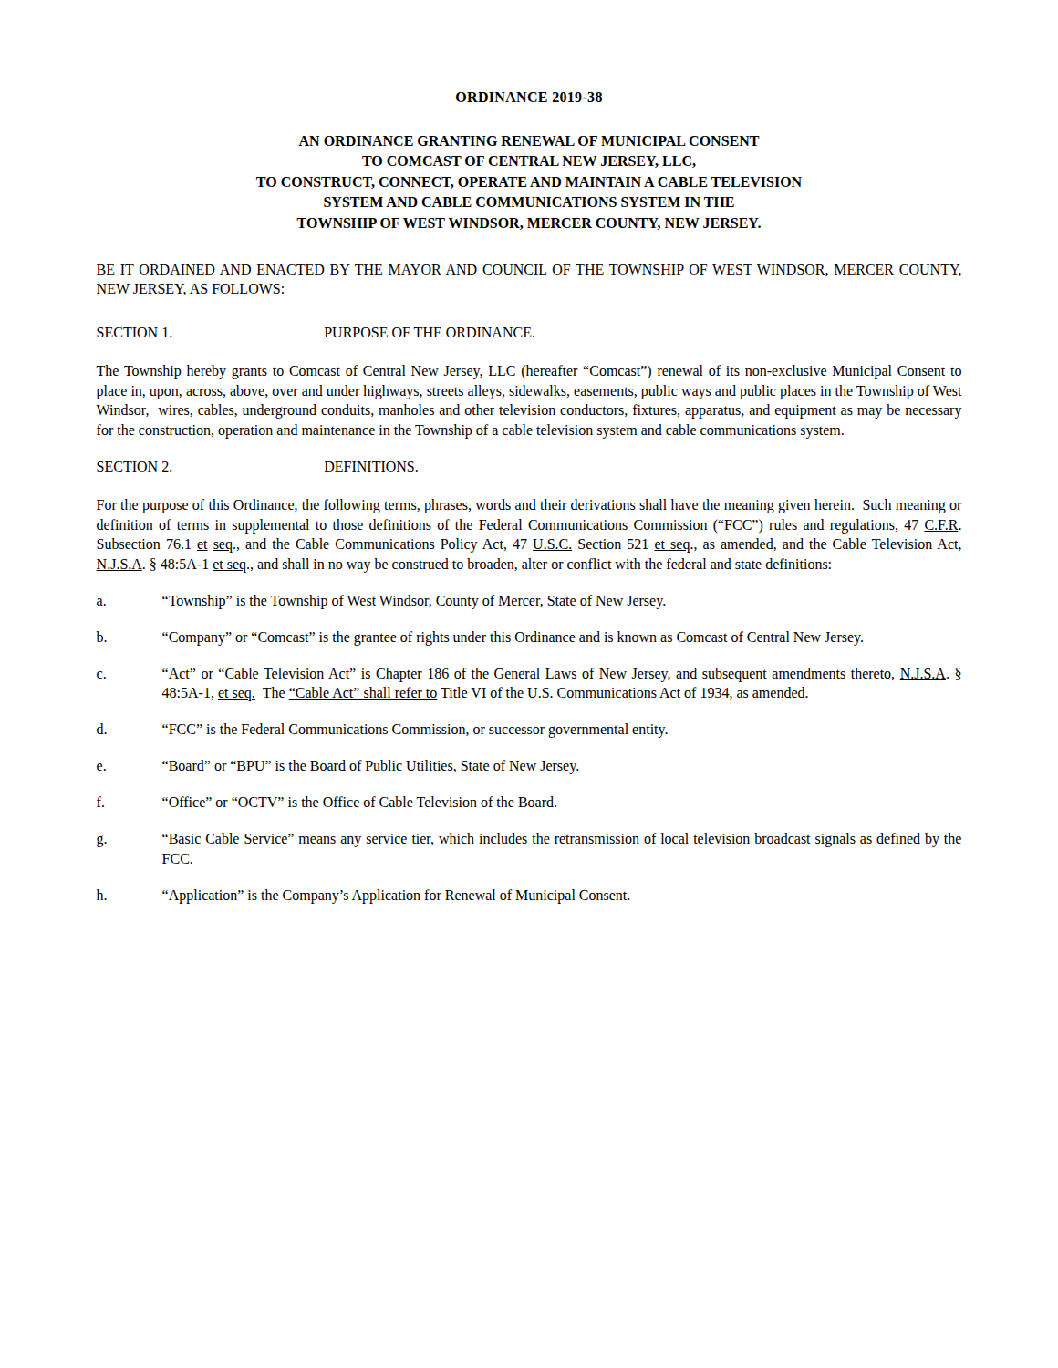ORDINANCE 2019-38
AN ORDINANCE GRANTING RENEWAL OF MUNICIPAL CONSENT
TO COMCAST OF CENTRAL NEW JERSEY, LLC,
TO CONSTRUCT, CONNECT, OPERATE AND MAINTAIN A CABLE TELEVISION
SYSTEM AND CABLE COMMUNICATIONS SYSTEM IN THE
TOWNSHIP OF WEST WINDSOR, MERCER COUNTY, NEW JERSEY.
BE IT ORDAINED AND ENACTED BY THE MAYOR AND COUNCIL OF THE TOWNSHIP OF WEST WINDSOR, MERCER COUNTY, NEW JERSEY, AS FOLLOWS:
SECTION 1. PURPOSE OF THE ORDINANCE.
The Township hereby grants to Comcast of Central New Jersey, LLC (hereafter “Comcast”) renewal of its non-exclusive Municipal Consent to place in, upon, across, above, over and under highways, streets alleys, sidewalks, easements, public ways and public places in the Township of West Windsor, wires, cables, underground conduits, manholes and other television conductors, fixtures, apparatus, and equipment as may be necessary for the construction, operation and maintenance in the Township of a cable television system and cable communications system.
SECTION 2. DEFINITIONS.
For the purpose of this Ordinance, the following terms, phrases, words and their derivations shall have the meaning given herein. Such meaning or definition of terms in supplemental to those definitions of the Federal Communications Commission (“FCC”) rules and regulations, 47 C.F.R. Subsection 76.1 et seq., and the Cable Communications Policy Act, 47 U.S.C. Section 521 et seq., as amended, and the Cable Television Act, N.J.S.A. § 48:5A-1 et seq., and shall in no way be construed to broaden, alter or conflict with the federal and state definitions:
a.“Township” is the Township of West Windsor, County of Mercer, State of New Jersey.
b.“Company” or “Comcast” is the grantee of rights under this Ordinance and is known as Comcast of Central New Jersey.
c.“Act” or “Cable Television Act” is Chapter 186 of the General Laws of New Jersey, and subsequent amendments thereto, N.J.S.A. § 48:5A-1, et seq. The “Cable Act” shall refer to Title VI of the U.S. Communications Act of 1934, as amended.
d.“FCC” is the Federal Communications Commission, or successor governmental entity.
e.“Board” or “BPU” is the Board of Public Utilities, State of New Jersey.
f.“Office” or “OCTV” is the Office of Cable Television of the Board.
g.“Basic Cable Service” means any service tier, which includes the retransmission of local television broadcast signals as defined by the FCC.
h.“Application” is the Company’s Application for Renewal of Municipal Consent.